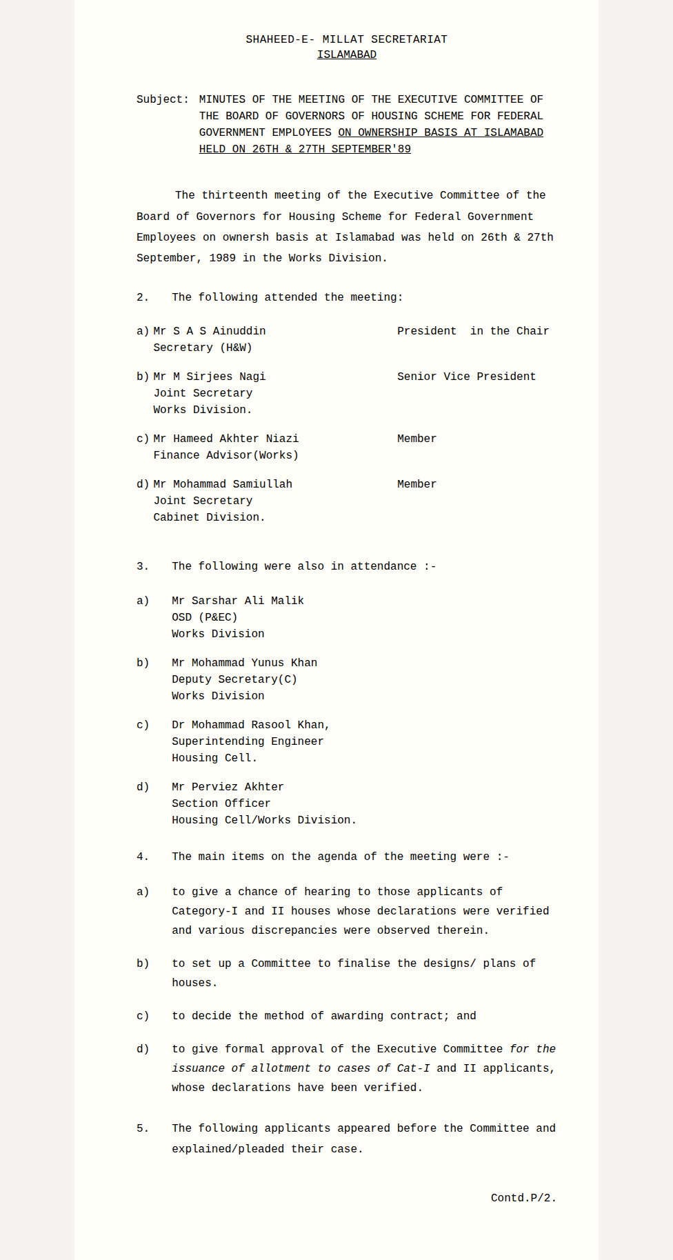SHAHEED-E- MILLAT SECRETARIAT
ISLAMABAD
Subject:
MINUTES OF THE MEETING OF THE EXECUTIVE COMMITTEE OF THE BOARD OF GOVERNORS OF HOUSING SCHEME FOR FEDERAL GOVERNMENT EMPLOYEES ON OWNERSHIP BASIS AT ISLAMABAD HELD ON 26TH & 27TH SEPTEMBER'89
The thirteenth meeting of the Executive Committee of the Board of Governors for Housing Scheme for Federal Government Employees on ownersh basis at Islamabad was held on 26th & 27th September, 1989 in the Works Division.
2.
The following attended the meeting:
| a) | Mr S A S Ainuddin Secretary (H&W) | President in the Chair |
| b) | Mr M Sirjees Nagi Joint Secretary Works Division. | Senior Vice President |
| c) | Mr Hameed Akhter Niazi Finance Advisor(Works) | Member |
| d) | Mr Mohammad Samiullah Joint Secretary Cabinet Division. | Member |
3.
The following were also in attendance :-
a) Mr Sarshar Ali Malik
OSD (P&EC)
Works Division
b) Mr Mohammad Yunus Khan
Deputy Secretary(C)
Works Division
c) Dr Mohammad Rasool Khan,
Superintending Engineer
Housing Cell.
d) Mr Perviez Akhter
Section Officer
Housing Cell/Works Division.
4.
The main items on the agenda of the meeting were :-
a) to give a chance of hearing to those applicants of Category-I and II houses whose declarations were verified and various discrepancies were observed therein.
b) to set up a Committee to finalise the designs/ plans of houses.
c) to decide the method of awarding contract; and
d) to give formal approval of the Executive Committee for the issuance of allotment to cases of Cat-I and II applicants, whose declarations have been verified.
5.
The following applicants appeared before the Committee and explained/pleaded their case.
Contd.P/2.